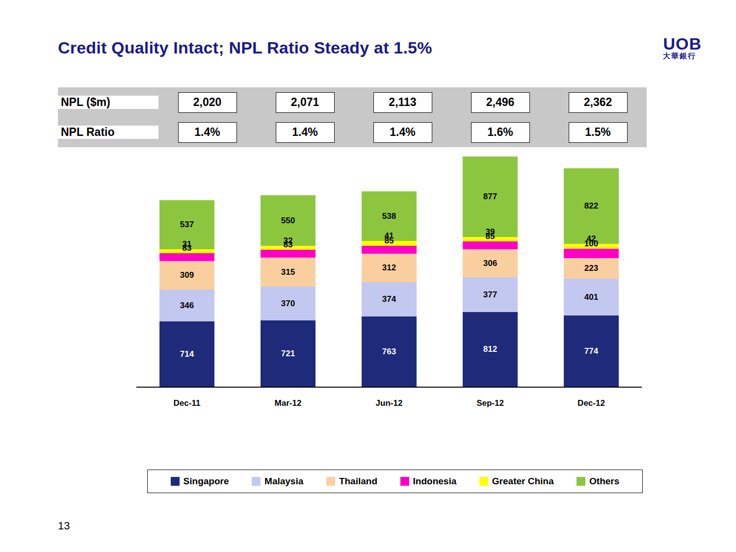Credit Quality Intact; NPL Ratio Steady at 1.5%
UOB
大華銀行
NPL ($m)
2,020
2,071
2,113
2,496
2,362
NPL Ratio
1.4%
1.4%
1.4%
1.6%
1.5%
537
31
83
309
346
714
550
32
83
315
370
721
538
41
85
312
374
763
877
39
85
306
377
812
822
42
100
223
401
774
Dec-11
Mar-12
Jun-12
Sep-12
Dec-12
Singapore
Malaysia
Thailand
Indonesia
Greater China
Others
13